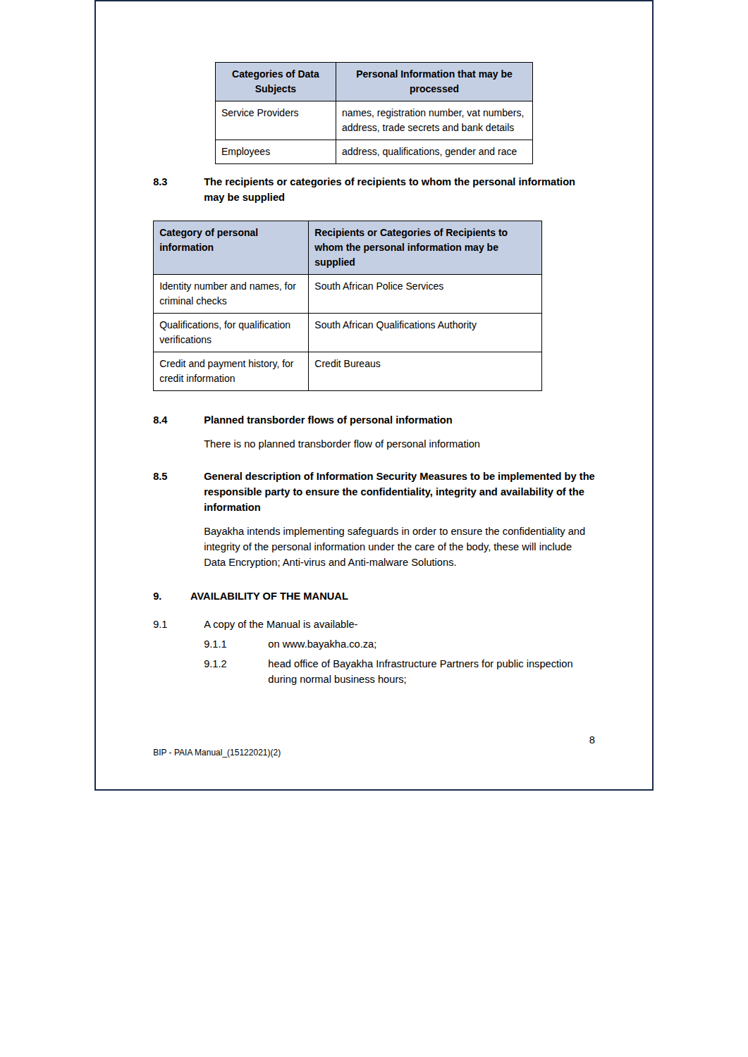| Categories of Data Subjects | Personal Information that may be processed |
| --- | --- |
| Service Providers | names, registration number, vat numbers, address, trade secrets and bank details |
| Employees | address, qualifications, gender and race |
8.3
The recipients or categories of recipients to whom the personal information may be supplied
| Category of personal information | Recipients or Categories of Recipients to whom the personal information may be supplied |
| --- | --- |
| Identity number and names, for criminal checks | South African Police Services |
| Qualifications, for qualification verifications | South African Qualifications Authority |
| Credit and payment history, for credit information | Credit Bureaus |
8.4
Planned transborder flows of personal information
There is no planned transborder flow of personal information
8.5
General description of Information Security Measures to be implemented by the responsible party to ensure the confidentiality, integrity and availability of the information
Bayakha intends implementing safeguards in order to ensure the confidentiality and integrity of the personal information under the care of the body, these will include Data Encryption; Anti-virus and Anti-malware Solutions.
9.
AVAILABILITY OF THE MANUAL
9.1
A copy of the Manual is available-
9.1.1
on www.bayakha.co.za;
9.1.2
head office of Bayakha Infrastructure Partners for public inspection during normal business hours;
BIP - PAIA Manual_(15122021)(2)
8